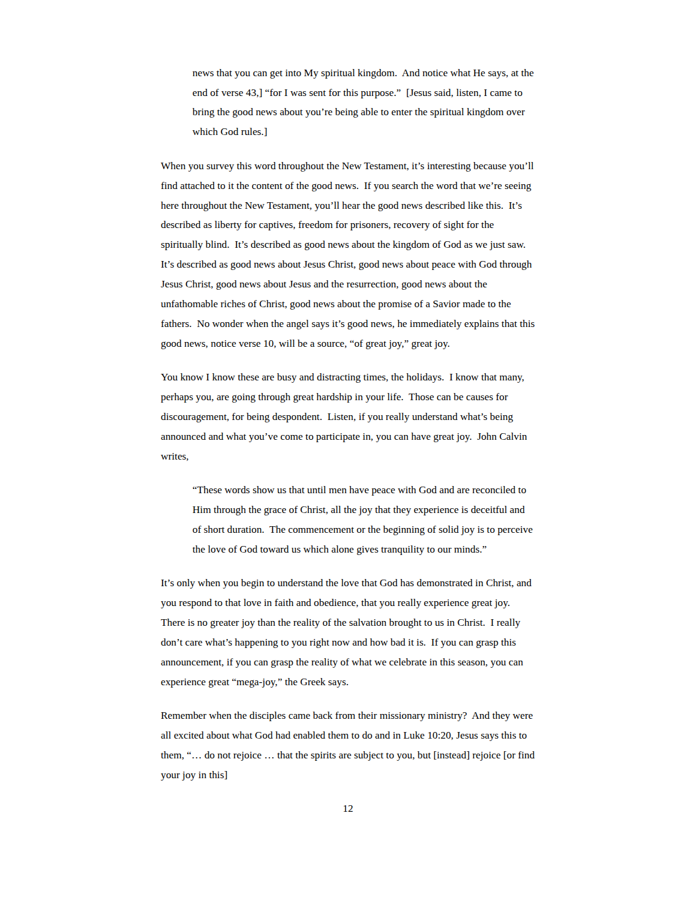news that you can get into My spiritual kingdom. And notice what He says, at the end of verse 43,] “for I was sent for this purpose.” [Jesus said, listen, I came to bring the good news about you’re being able to enter the spiritual kingdom over which God rules.]
When you survey this word throughout the New Testament, it’s interesting because you’ll find attached to it the content of the good news. If you search the word that we’re seeing here throughout the New Testament, you’ll hear the good news described like this. It’s described as liberty for captives, freedom for prisoners, recovery of sight for the spiritually blind. It’s described as good news about the kingdom of God as we just saw. It’s described as good news about Jesus Christ, good news about peace with God through Jesus Christ, good news about Jesus and the resurrection, good news about the unfathomable riches of Christ, good news about the promise of a Savior made to the fathers. No wonder when the angel says it’s good news, he immediately explains that this good news, notice verse 10, will be a source, “of great joy,” great joy.
You know I know these are busy and distracting times, the holidays. I know that many, perhaps you, are going through great hardship in your life. Those can be causes for discouragement, for being despondent. Listen, if you really understand what’s being announced and what you’ve come to participate in, you can have great joy. John Calvin writes,
“These words show us that until men have peace with God and are reconciled to Him through the grace of Christ, all the joy that they experience is deceitful and of short duration. The commencement or the beginning of solid joy is to perceive the love of God toward us which alone gives tranquility to our minds.”
It’s only when you begin to understand the love that God has demonstrated in Christ, and you respond to that love in faith and obedience, that you really experience great joy. There is no greater joy than the reality of the salvation brought to us in Christ. I really don’t care what’s happening to you right now and how bad it is. If you can grasp this announcement, if you can grasp the reality of what we celebrate in this season, you can experience great “mega-joy,” the Greek says.
Remember when the disciples came back from their missionary ministry? And they were all excited about what God had enabled them to do and in Luke 10:20, Jesus says this to them, “… do not rejoice … that the spirits are subject to you, but [instead] rejoice [or find your joy in this]
12